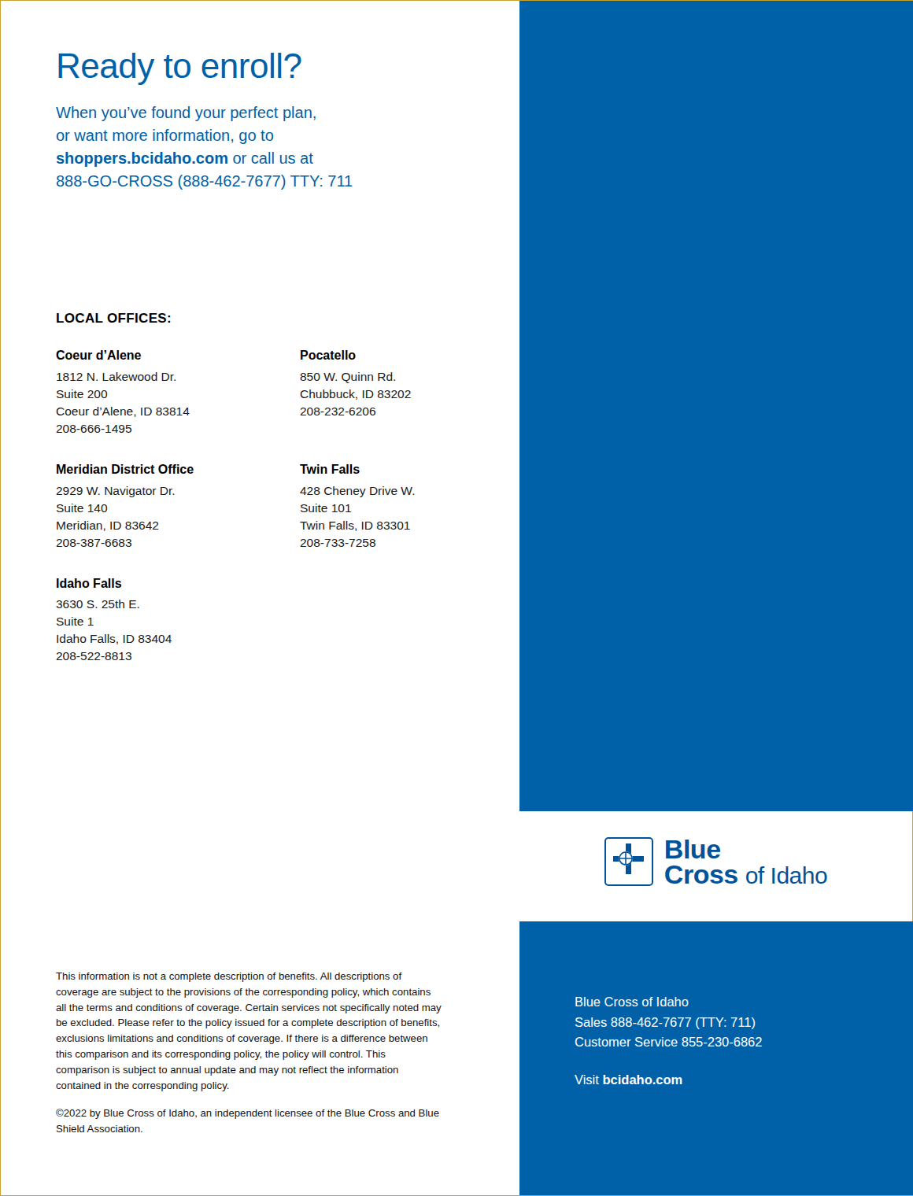Ready to enroll?
When you’ve found your perfect plan,
or want more information, go to
shoppers.bcidaho.com or call us at
888-GO-CROSS (888-462-7677) TTY: 711
LOCAL OFFICES:
Coeur d’Alene
1812 N. Lakewood Dr.
Suite 200
Coeur d’Alene, ID 83814
208-666-1495
Pocatello
850 W. Quinn Rd.
Chubbuck, ID 83202
208-232-6206
Meridian District Office
2929 W. Navigator Dr.
Suite 140
Meridian, ID 83642
208-387-6683
Twin Falls
428 Cheney Drive W.
Suite 101
Twin Falls, ID 83301
208-733-7258
Idaho Falls
3630 S. 25th E.
Suite 1
Idaho Falls, ID 83404
208-522-8813
Blue Cross of Idaho
This information is not a complete description of benefits. All descriptions of coverage are subject to the provisions of the corresponding policy, which contains all the terms and conditions of coverage. Certain services not specifically noted may be excluded. Please refer to the policy issued for a complete description of benefits, exclusions limitations and conditions of coverage. If there is a difference between this comparison and its corresponding policy, the policy will control. This comparison is subject to annual update and may not reflect the information contained in the corresponding policy.
©2022 by Blue Cross of Idaho, an independent licensee of the Blue Cross and Blue Shield Association.
Blue Cross of Idaho
Sales 888-462-7677 (TTY: 711)
Customer Service 855-230-6862
Visit bcidaho.com